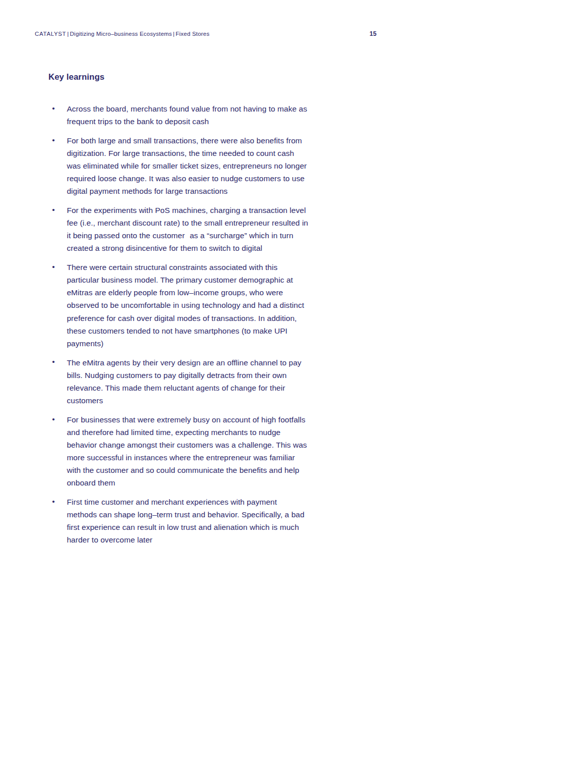CATALYST|Digitizing Micro–business Ecosystems|Fixed Stores
15
Key learnings
Across the board, merchants found value from not having to make as frequent trips to the bank to deposit cash
For both large and small transactions, there were also benefits from digitization. For large transactions, the time needed to count cash was eliminated while for smaller ticket sizes, entrepreneurs no longer required loose change. It was also easier to nudge customers to use digital payment methods for large transactions
For the experiments with PoS machines, charging a transaction level fee (i.e., merchant discount rate) to the small entrepreneur resulted in it being passed onto the customer as a “surcharge” which in turn created a strong disincentive for them to switch to digital
There were certain structural constraints associated with this particular business model. The primary customer demographic at eMitras are elderly people from low–income groups, who were observed to be uncomfortable in using technology and had a distinct preference for cash over digital modes of transactions. In addition, these customers tended to not have smartphones (to make UPI payments)
The eMitra agents by their very design are an offline channel to pay bills. Nudging customers to pay digitally detracts from their own relevance. This made them reluctant agents of change for their customers
For businesses that were extremely busy on account of high footfalls and therefore had limited time, expecting merchants to nudge behavior change amongst their customers was a challenge. This was more successful in instances where the entrepreneur was familiar with the customer and so could communicate the benefits and help onboard them
First time customer and merchant experiences with payment methods can shape long–term trust and behavior. Specifically, a bad first experience can result in low trust and alienation which is much harder to overcome later